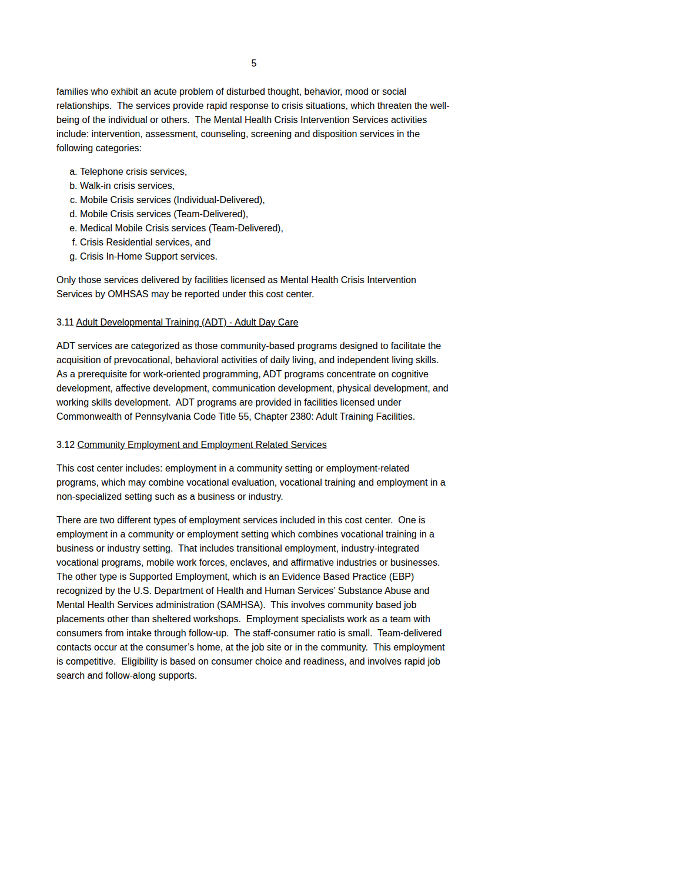5
families who exhibit an acute problem of disturbed thought, behavior, mood or social relationships. The services provide rapid response to crisis situations, which threaten the well-being of the individual or others. The Mental Health Crisis Intervention Services activities include: intervention, assessment, counseling, screening and disposition services in the following categories:
Telephone crisis services,
Walk-in crisis services,
Mobile Crisis services (Individual-Delivered),
Mobile Crisis services (Team-Delivered),
Medical Mobile Crisis services (Team-Delivered),
Crisis Residential services, and
Crisis In-Home Support services.
Only those services delivered by facilities licensed as Mental Health Crisis Intervention Services by OMHSAS may be reported under this cost center.
3.11 Adult Developmental Training (ADT) - Adult Day Care
ADT services are categorized as those community-based programs designed to facilitate the acquisition of prevocational, behavioral activities of daily living, and independent living skills. As a prerequisite for work-oriented programming, ADT programs concentrate on cognitive development, affective development, communication development, physical development, and working skills development. ADT programs are provided in facilities licensed under Commonwealth of Pennsylvania Code Title 55, Chapter 2380: Adult Training Facilities.
3.12 Community Employment and Employment Related Services
This cost center includes: employment in a community setting or employment-related programs, which may combine vocational evaluation, vocational training and employment in a non-specialized setting such as a business or industry.
There are two different types of employment services included in this cost center. One is employment in a community or employment setting which combines vocational training in a business or industry setting. That includes transitional employment, industry-integrated vocational programs, mobile work forces, enclaves, and affirmative industries or businesses. The other type is Supported Employment, which is an Evidence Based Practice (EBP) recognized by the U.S. Department of Health and Human Services’ Substance Abuse and Mental Health Services administration (SAMHSA). This involves community based job placements other than sheltered workshops. Employment specialists work as a team with consumers from intake through follow-up. The staff-consumer ratio is small. Team-delivered contacts occur at the consumer’s home, at the job site or in the community. This employment is competitive. Eligibility is based on consumer choice and readiness, and involves rapid job search and follow-along supports.